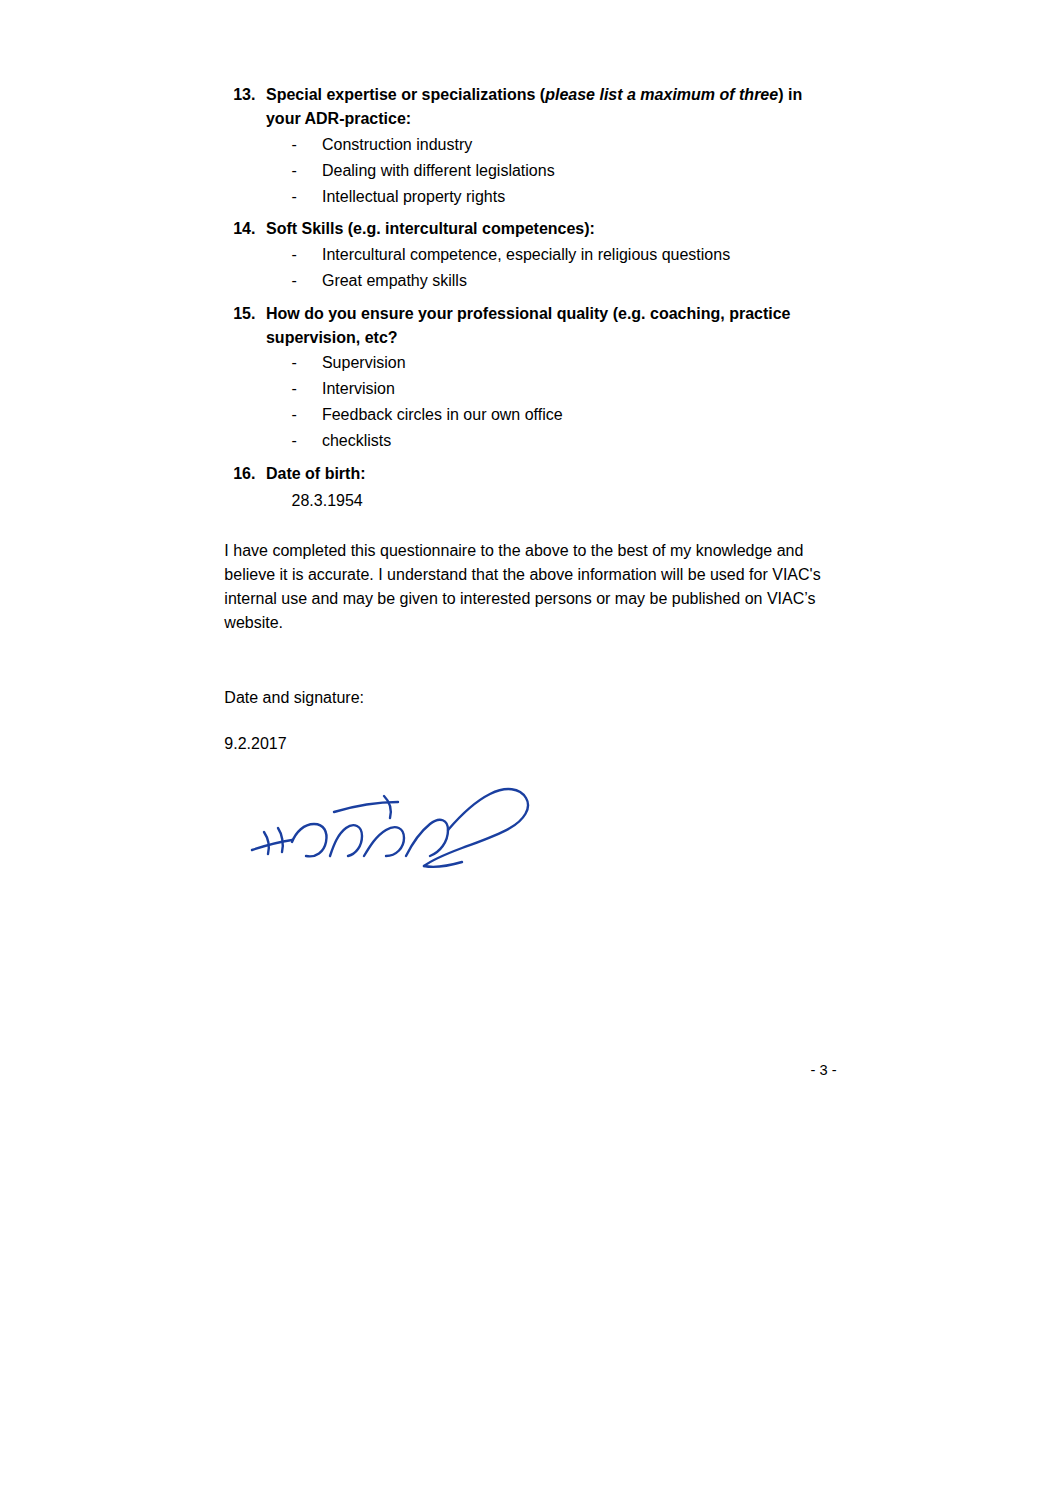Special expertise or specializations (please list a maximum of three) in your ADR-practice:
Construction industry
Dealing with different legislations
Intellectual property rights
Soft Skills (e.g. intercultural competences):
Intercultural competence, especially in religious questions
Great empathy skills
How do you ensure your professional quality (e.g. coaching, practice supervision, etc?
Supervision
Intervision
Feedback circles in our own office
checklists
Date of birth:
28.3.1954
I have completed this questionnaire to the above to the best of my knowledge and believe it is accurate. I understand that the above information will be used for VIAC's internal use and may be given to interested persons or may be published on VIAC’s website.
Date and signature:
9.2.2017
- 3 -